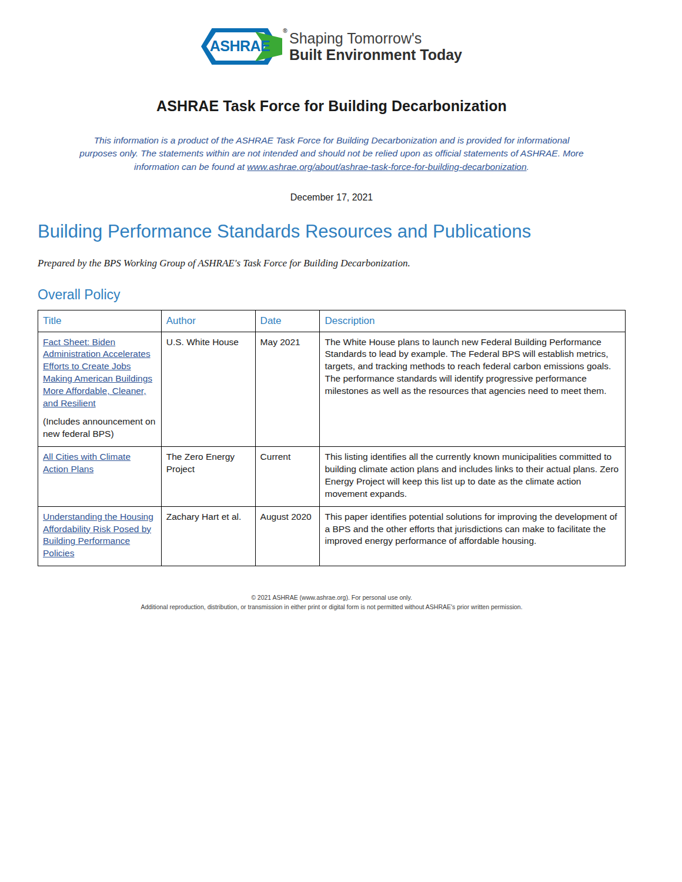ASHRAE®
Shaping Tomorrow's
Built Environment Today
ASHRAE Task Force for Building Decarbonization
This information is a product of the ASHRAE Task Force for Building Decarbonization and is provided for informational purposes only. The statements within are not intended and should not be relied upon as official statements of ASHRAE. More information can be found at www.ashrae.org/about/ashrae-task-force-for-building-decarbonization.
December 17, 2021
Building Performance Standards Resources and Publications
Prepared by the BPS Working Group of ASHRAE's Task Force for Building Decarbonization.
Overall Policy
| Title | Author | Date | Description |
| --- | --- | --- | --- |
| Fact Sheet: Biden Administration Accelerates Efforts to Create Jobs Making American Buildings More Affordable, Cleaner, and Resilient (Includes announcement on new federal BPS) | U.S. White House | May 2021 | The White House plans to launch new Federal Building Performance Standards to lead by example. The Federal BPS will establish metrics, targets, and tracking methods to reach federal carbon emissions goals. The performance standards will identify progressive performance milestones as well as the resources that agencies need to meet them. |
| All Cities with Climate Action Plans | The Zero Energy Project | Current | This listing identifies all the currently known municipalities committed to building climate action plans and includes links to their actual plans. Zero Energy Project will keep this list up to date as the climate action movement expands. |
| Understanding the Housing Affordability Risk Posed by Building Performance Policies | Zachary Hart et al. | August 2020 | This paper identifies potential solutions for improving the development of a BPS and the other efforts that jurisdictions can make to facilitate the improved energy performance of affordable housing. |
© 2021 ASHRAE (www.ashrae.org). For personal use only.
Additional reproduction, distribution, or transmission in either print or digital form is not permitted without ASHRAE's prior written permission.